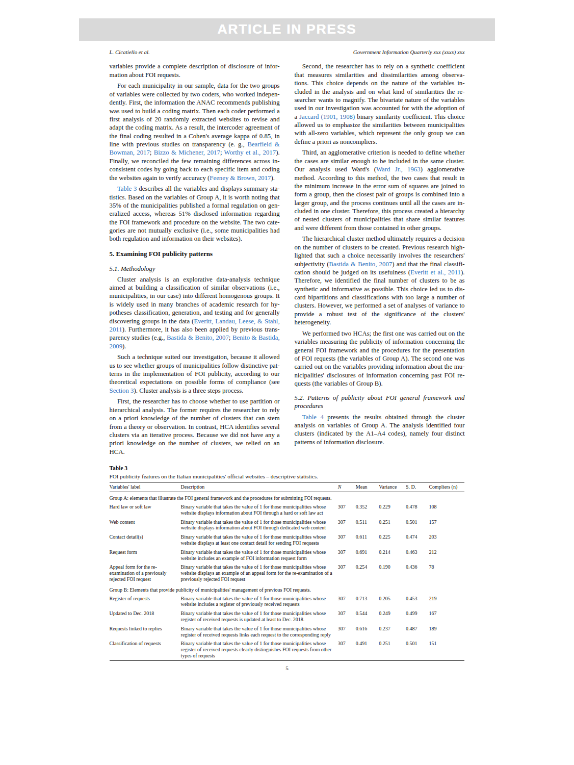ARTICLE IN PRESS
L. Cicatiello et al.
Government Information Quarterly xxx (xxxx) xxx
variables provide a complete description of disclosure of information about FOI requests.
For each municipality in our sample, data for the two groups of variables were collected by two coders, who worked independently. First, the information the ANAC recommends publishing was used to build a coding matrix. Then each coder performed a first analysis of 20 randomly extracted websites to revise and adapt the coding matrix. As a result, the intercoder agreement of the final coding resulted in a Cohen's average kappa of 0.85, in line with previous studies on transparency (e. g., Bearfield & Bowman, 2017; Bizzo & Michener, 2017; Worthy et al., 2017). Finally, we reconciled the few remaining differences across inconsistent codes by going back to each specific item and coding the websites again to verify accuracy (Feeney & Brown, 2017).
Table 3 describes all the variables and displays summary statistics. Based on the variables of Group A, it is worth noting that 35% of the municipalities published a formal regulation on generalized access, whereas 51% disclosed information regarding the FOI framework and procedure on the website. The two categories are not mutually exclusive (i.e., some municipalities had both regulation and information on their websites).
5. Examining FOI publicity patterns
5.1. Methodology
Cluster analysis is an explorative data-analysis technique aimed at building a classification of similar observations (i.e., municipalities, in our case) into different homogenous groups. It is widely used in many branches of academic research for hypotheses classification, generation, and testing and for generally discovering groups in the data (Everitt, Landau, Leese, & Stahl, 2011). Furthermore, it has also been applied by previous transparency studies (e.g., Bastida & Benito, 2007; Benito & Bastida, 2009).
Such a technique suited our investigation, because it allowed us to see whether groups of municipalities follow distinctive patterns in the implementation of FOI publicity, according to our theoretical expectations on possible forms of compliance (see Section 3). Cluster analysis is a three steps process.
First, the researcher has to choose whether to use partition or hierarchical analysis. The former requires the researcher to rely on a priori knowledge of the number of clusters that can stem from a theory or observation. In contrast, HCA identifies several clusters via an iterative process. Because we did not have any a priori knowledge on the number of clusters, we relied on an HCA.
Second, the researcher has to rely on a synthetic coefficient that measures similarities and dissimilarities among observations. This choice depends on the nature of the variables included in the analysis and on what kind of similarities the researcher wants to magnify. The bivariate nature of the variables used in our investigation was accounted for with the adoption of a Jaccard (1901, 1908) binary similarity coefficient. This choice allowed us to emphasize the similarities between municipalities with all-zero variables, which represent the only group we can define a priori as noncompliers.
Third, an agglomerative criterion is needed to define whether the cases are similar enough to be included in the same cluster. Our analysis used Ward's (Ward Jr., 1963) agglomerative method. According to this method, the two cases that result in the minimum increase in the error sum of squares are joined to form a group, then the closest pair of groups is combined into a larger group, and the process continues until all the cases are included in one cluster. Therefore, this process created a hierarchy of nested clusters of municipalities that share similar features and were different from those contained in other groups.
The hierarchical cluster method ultimately requires a decision on the number of clusters to be created. Previous research highlighted that such a choice necessarily involves the researchers' subjectivity (Bastida & Benito, 2007) and that the final classification should be judged on its usefulness (Everitt et al., 2011). Therefore, we identified the final number of clusters to be as synthetic and informative as possible. This choice led us to discard bipartitions and classifications with too large a number of clusters. However, we performed a set of analyses of variance to provide a robust test of the significance of the clusters' heterogeneity.
We performed two HCAs; the first one was carried out on the variables measuring the publicity of information concerning the general FOI framework and the procedures for the presentation of FOI requests (the variables of Group A). The second one was carried out on the variables providing information about the municipalities' disclosures of information concerning past FOI requests (the variables of Group B).
5.2. Patterns of publicity about FOI general framework and procedures
Table 4 presents the results obtained through the cluster analysis on variables of Group A. The analysis identified four clusters (indicated by the A1–A4 codes), namely four distinct patterns of information disclosure.
Table 3
FOI publicity features on the Italian municipalities' official websites – descriptive statistics.
| Variables' label | Description | N | Mean | Variance | S. D. | Compliers (n) |
| --- | --- | --- | --- | --- | --- | --- |
| Group A: elements that illustrate the FOI general framework and the procedures for submitting FOI requests. |
| Hard law or soft law | Binary variable that takes the value of 1 for those municipalities whose website displays information about FOI through a hard or soft law act | 307 | 0.352 | 0.229 | 0.478 | 108 |
| Web content | Binary variable that takes the value of 1 for those municipalities whose website displays information about FOI through dedicated web content | 307 | 0.511 | 0.251 | 0.501 | 157 |
| Contact detail(s) | Binary variable that takes the value of 1 for those municipalities whose website displays at least one contact detail for sending FOI requests | 307 | 0.611 | 0.225 | 0.474 | 203 |
| Request form | Binary variable that takes the value of 1 for those municipalities whose website includes an example of FOI information request form | 307 | 0.691 | 0.214 | 0.463 | 212 |
| Appeal form for the re-examination of a previously rejected FOI request | Binary variable that takes the value of 1 for those municipalities whose website displays an example of an appeal form for the re-examination of a previously rejected FOI request | 307 | 0.254 | 0.190 | 0.436 | 78 |
| Group B: Elements that provide publicity of municipalities' management of previous FOI requests. |
| Register of requests | Binary variable that takes the value of 1 for those municipalities whose website includes a register of previously received requests | 307 | 0.713 | 0.205 | 0.453 | 219 |
| Updated to Dec. 2018 | Binary variable that takes the value of 1 for those municipalities whose register of received requests is updated at least to Dec. 2018. | 307 | 0.544 | 0.249 | 0.499 | 167 |
| Requests linked to replies | Binary variable that takes the value of 1 for those municipalities whose register of received requests links each request to the corresponding reply | 307 | 0.616 | 0.237 | 0.487 | 189 |
| Classification of requests | Binary variable that takes the value of 1 for those municipalities whose register of received requests clearly distinguishes FOI requests from other types of requests | 307 | 0.491 | 0.251 | 0.501 | 151 |
5